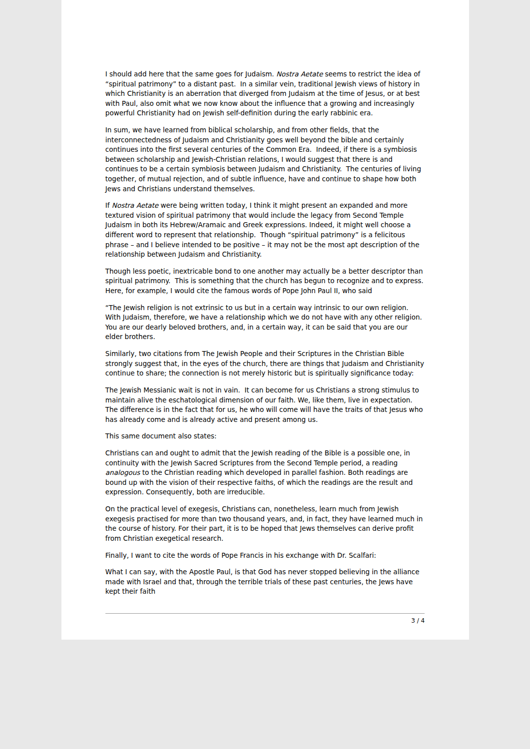I should add here that the same goes for Judaism. Nostra Aetate seems to restrict the idea of “spiritual patrimony” to a distant past. In a similar vein, traditional Jewish views of history in which Christianity is an aberration that diverged from Judaism at the time of Jesus, or at best with Paul, also omit what we now know about the influence that a growing and increasingly powerful Christianity had on Jewish self-definition during the early rabbinic era.
In sum, we have learned from biblical scholarship, and from other fields, that the interconnectedness of Judaism and Christianity goes well beyond the bible and certainly continues into the first several centuries of the Common Era. Indeed, if there is a symbiosis between scholarship and Jewish-Christian relations, I would suggest that there is and continues to be a certain symbiosis between Judaism and Christianity. The centuries of living together, of mutual rejection, and of subtle influence, have and continue to shape how both Jews and Christians understand themselves.
If Nostra Aetate were being written today, I think it might present an expanded and more textured vision of spiritual patrimony that would include the legacy from Second Temple Judaism in both its Hebrew/Aramaic and Greek expressions. Indeed, it might well choose a different word to represent that relationship. Though “spiritual patrimony” is a felicitous phrase – and I believe intended to be positive – it may not be the most apt description of the relationship between Judaism and Christianity.
Though less poetic, inextricable bond to one another may actually be a better descriptor than spiritual patrimony. This is something that the church has begun to recognize and to express. Here, for example, I would cite the famous words of Pope John Paul II, who said
“The Jewish religion is not extrinsic to us but in a certain way intrinsic to our own religion. With Judaism, therefore, we have a relationship which we do not have with any other religion. You are our dearly beloved brothers, and, in a certain way, it can be said that you are our elder brothers.
Similarly, two citations from The Jewish People and their Scriptures in the Christian Bible strongly suggest that, in the eyes of the church, there are things that Judaism and Christianity continue to share; the connection is not merely historic but is spiritually significance today:
The Jewish Messianic wait is not in vain. It can become for us Christians a strong stimulus to maintain alive the eschatological dimension of our faith. We, like them, live in expectation. The difference is in the fact that for us, he who will come will have the traits of that Jesus who has already come and is already active and present among us.
This same document also states:
Christians can and ought to admit that the Jewish reading of the Bible is a possible one, in continuity with the Jewish Sacred Scriptures from the Second Temple period, a reading analogous to the Christian reading which developed in parallel fashion. Both readings are bound up with the vision of their respective faiths, of which the readings are the result and expression. Consequently, both are irreducible.
On the practical level of exegesis, Christians can, nonetheless, learn much from Jewish exegesis practised for more than two thousand years, and, in fact, they have learned much in the course of history. For their part, it is to be hoped that Jews themselves can derive profit from Christian exegetical research.
Finally, I want to cite the words of Pope Francis in his exchange with Dr. Scalfari:
What I can say, with the Apostle Paul, is that God has never stopped believing in the alliance made with Israel and that, through the terrible trials of these past centuries, the Jews have kept their faith
3 / 4